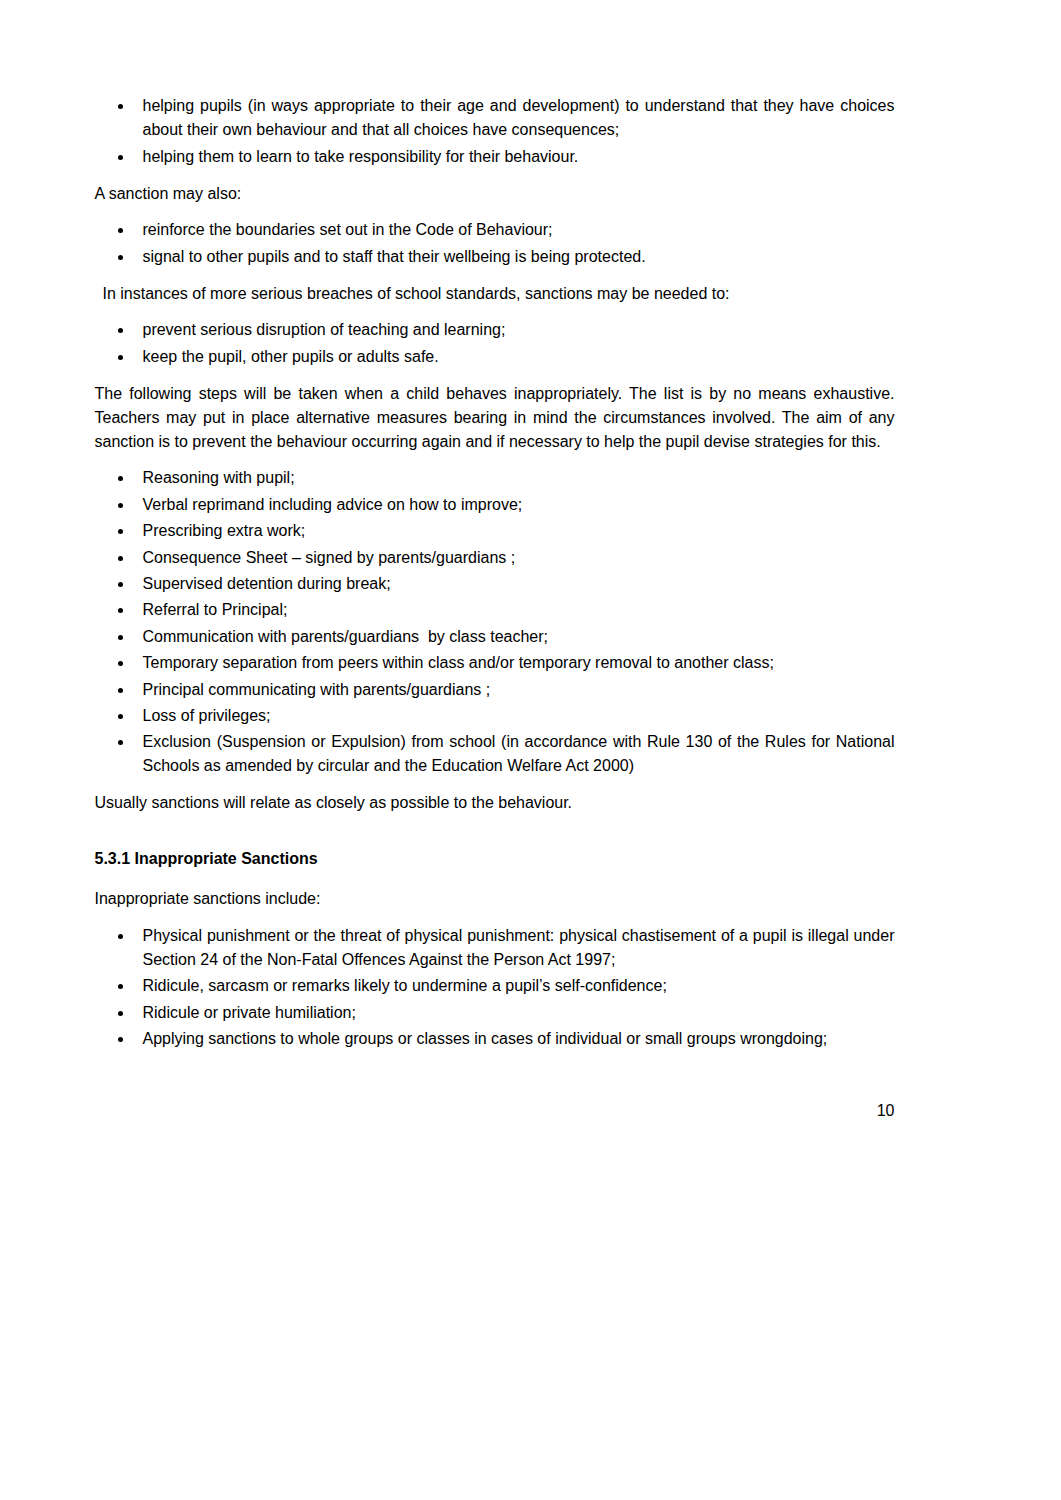helping pupils (in ways appropriate to their age and development) to understand that they have choices about their own behaviour and that all choices have consequences;
helping them to learn to take responsibility for their behaviour.
A sanction may also:
reinforce the boundaries set out in the Code of Behaviour;
signal to other pupils and to staff that their wellbeing is being protected.
In instances of more serious breaches of school standards, sanctions may be needed to:
prevent serious disruption of teaching and learning;
keep the pupil, other pupils or adults safe.
The following steps will be taken when a child behaves inappropriately. The list is by no means exhaustive. Teachers may put in place alternative measures bearing in mind the circumstances involved. The aim of any sanction is to prevent the behaviour occurring again and if necessary to help the pupil devise strategies for this.
Reasoning with pupil;
Verbal reprimand including advice on how to improve;
Prescribing extra work;
Consequence Sheet – signed by parents/guardians ;
Supervised detention during break;
Referral to Principal;
Communication with parents/guardians by class teacher;
Temporary separation from peers within class and/or temporary removal to another class;
Principal communicating with parents/guardians ;
Loss of privileges;
Exclusion (Suspension or Expulsion) from school (in accordance with Rule 130 of the Rules for National Schools as amended by circular and the Education Welfare Act 2000)
Usually sanctions will relate as closely as possible to the behaviour.
5.3.1 Inappropriate Sanctions
Inappropriate sanctions include:
Physical punishment or the threat of physical punishment: physical chastisement of a pupil is illegal under Section 24 of the Non-Fatal Offences Against the Person Act 1997;
Ridicule, sarcasm or remarks likely to undermine a pupil’s self-confidence;
Ridicule or private humiliation;
Applying sanctions to whole groups or classes in cases of individual or small groups wrongdoing;
10